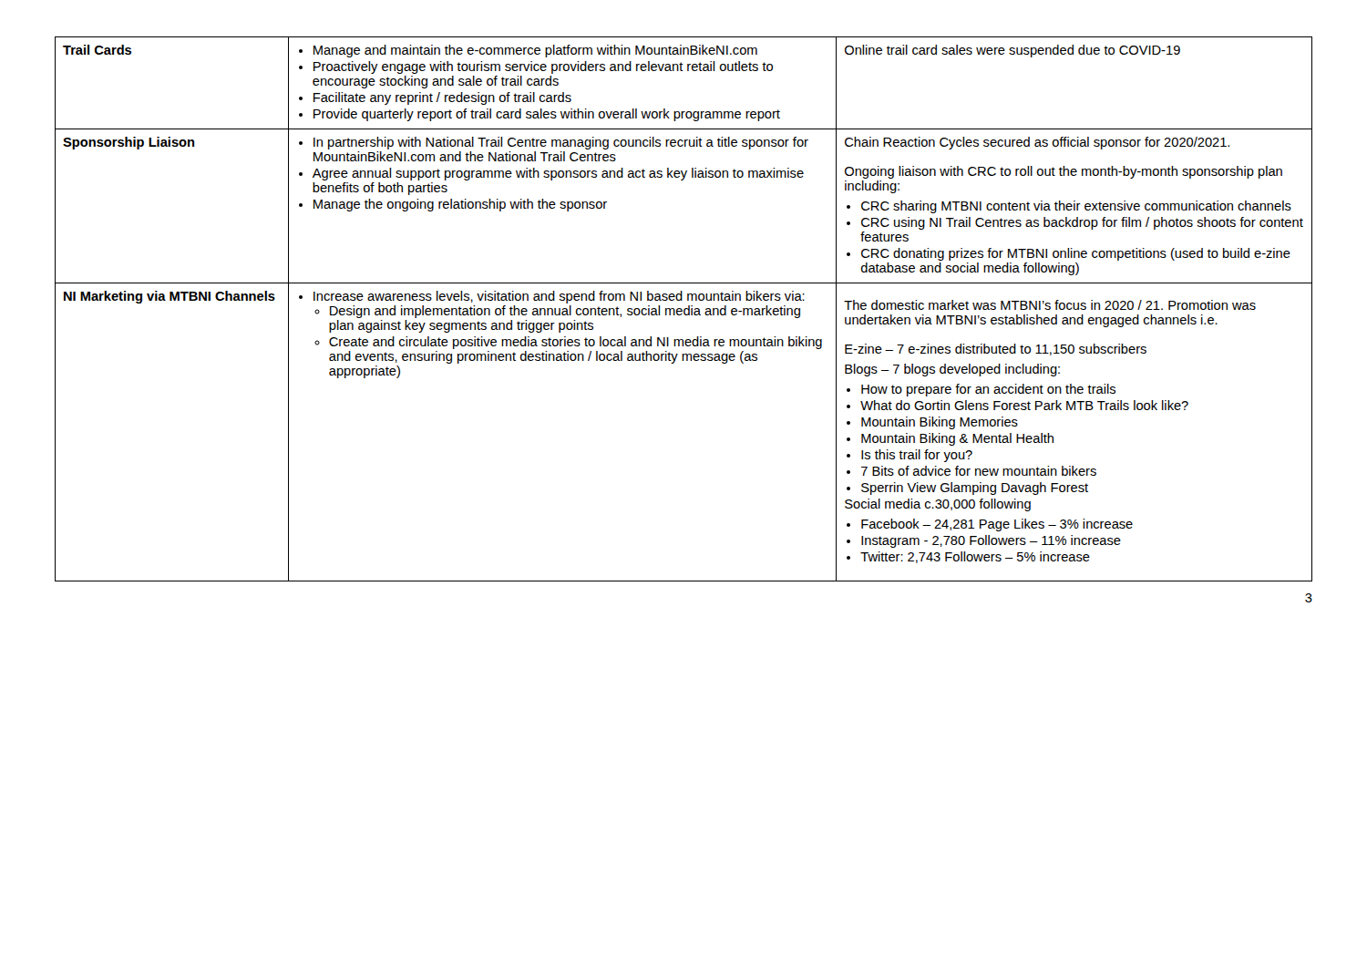| Trail Cards | Manage and maintain the e-commerce platform within MountainBikeNI.com Proactively engage with tourism service providers and relevant retail outlets to encourage stocking and sale of trail cards Facilitate any reprint / redesign of trail cards Provide quarterly report of trail card sales within overall work programme report | Online trail card sales were suspended due to COVID-19 |
| Sponsorship Liaison | In partnership with National Trail Centre managing councils recruit a title sponsor for MountainBikeNI.com and the National Trail Centres Agree annual support programme with sponsors and act as key liaison to maximise benefits of both parties Manage the ongoing relationship with the sponsor | Chain Reaction Cycles secured as official sponsor for 2020/2021. Ongoing liaison with CRC to roll out the month-by-month sponsorship plan including: CRC sharing MTBNI content via their extensive communication channels CRC using NI Trail Centres as backdrop for film / photos shoots for content features CRC donating prizes for MTBNI online competitions (used to build e-zine database and social media following) |
| NI Marketing via MTBNI Channels | Increase awareness levels, visitation and spend from NI based mountain bikers via: Design and implementation of the annual content, social media and e-marketing plan against key segments and trigger points Create and circulate positive media stories to local and NI media re mountain biking and events, ensuring prominent destination / local authority message (as appropriate) | The domestic market was MTBNI’s focus in 2020 / 21. Promotion was undertaken via MTBNI’s established and engaged channels i.e. E-zine – 7 e-zines distributed to 11,150 subscribers Blogs – 7 blogs developed including: How to prepare for an accident on the trails What do Gortin Glens Forest Park MTB Trails look like? Mountain Biking Memories Mountain Biking & Mental Health Is this trail for you? 7 Bits of advice for new mountain bikers Sperrin View Glamping Davagh Forest Social media c.30,000 following Facebook – 24,281 Page Likes – 3% increase Instagram - 2,780 Followers – 11% increase Twitter: 2,743 Followers – 5% increase |
3